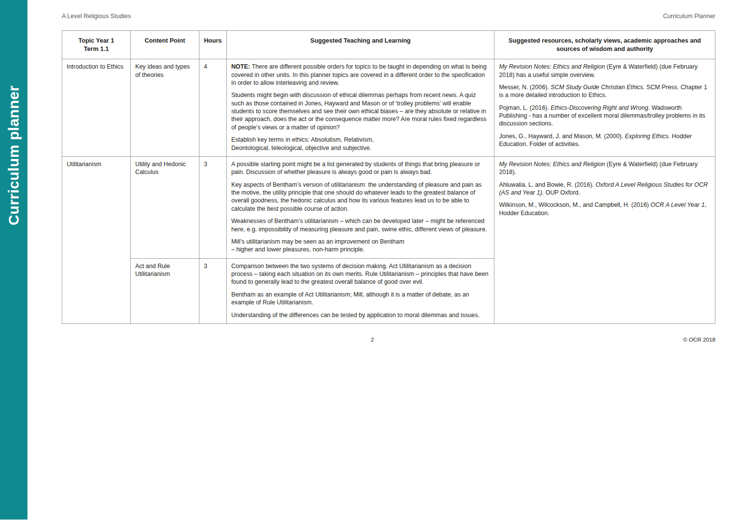Curriculum planner
A Level Religious Studies
Curriculum Planner
| Topic Year 1 Term 1.1 | Content Point | Hours | Suggested Teaching and Learning | Suggested resources, scholarly views, academic approaches and sources of wisdom and authority |
| --- | --- | --- | --- | --- |
| Introduction to Ethics | Key ideas and types of theories | 4 | NOTE: There are different possible orders for topics to be taught in depending on what is being covered in other units. In this planner topics are covered in a different order to the specification in order to allow interleaving and review. Students might begin with discussion of ethical dilemmas perhaps from recent news. A quiz such as those contained in Jones, Hayward and Mason or of ‘trolley problems’ will enable students to score themselves and see their own ethical biases – are they absolute or relative in their approach, does the act or the consequence matter more? Are moral rules fixed regardless of people’s views or a matter of opinion? Establish key terms in ethics: Absolutism, Relativism, Deontological, teleological, objective and subjective. | My Revision Notes: Ethics and Religion (Eyre & Waterfield) (due February 2018) has a useful simple overview. Messer, N. (2006). SCM Study Guide Christian Ethics. SCM Press. Chapter 1 is a more detailed introduction to Ethics. Pojman, L. (2016). Ethics-Discovering Right and Wrong . Wadsworth Publishing - has a number of excellent moral dilemmas/trolley problems in its discussion sections. Jones, G., Hayward, J. and Mason, M. (2000). Exploring Ethics. Hodder Education. Folder of activities. |
| Utilitarianism | Utility and Hedonic Calculus | 3 | A possible starting point might be a list generated by students of things that bring pleasure or pain. Discussion of whether pleasure is always good or pain is always bad. Key aspects of Bentham’s version of utilitarianism: the understanding of pleasure and pain as the motive, the utility principle that one should do whatever leads to the greatest balance of overall goodness, the hedonic calculus and how its various features lead us to be able to calculate the best possible course of action. Weaknesses of Bentham’s utilitarianism – which can be developed later – might be referenced here, e.g. impossibility of measuring pleasure and pain, swine ethic, different views of pleasure. Mill’s utilitarianism may be seen as an improvement on Bentham – higher and lower pleasures, non-harm principle. | My Revision Notes: Ethics and Religion (Eyre & Waterfield) (due February 2018). Ahluwalia, L. and Bowie, R. (2016). Oxford A Level Religious Studies for OCR (AS and Year 1) . OUP Oxford. Wilkinson, M., Wilcockson, M., and Campbell, H. (2016) OCR A Level Year 1 , Hodder Education. |
| Act and Rule Utilitarianism | 3 | Comparison between the two systems of decision making. Act Utilitarianism as a decision process – taking each situation on its own merits. Rule Utilitarianism – principles that have been found to generally lead to the greatest overall balance of good over evil. Bentham as an example of Act Utilitarianism; Mill, although it is a matter of debate, as an example of Rule Utilitarianism. Understanding of the differences can be tested by application to moral dilemmas and issues. |
2
© OCR 2018